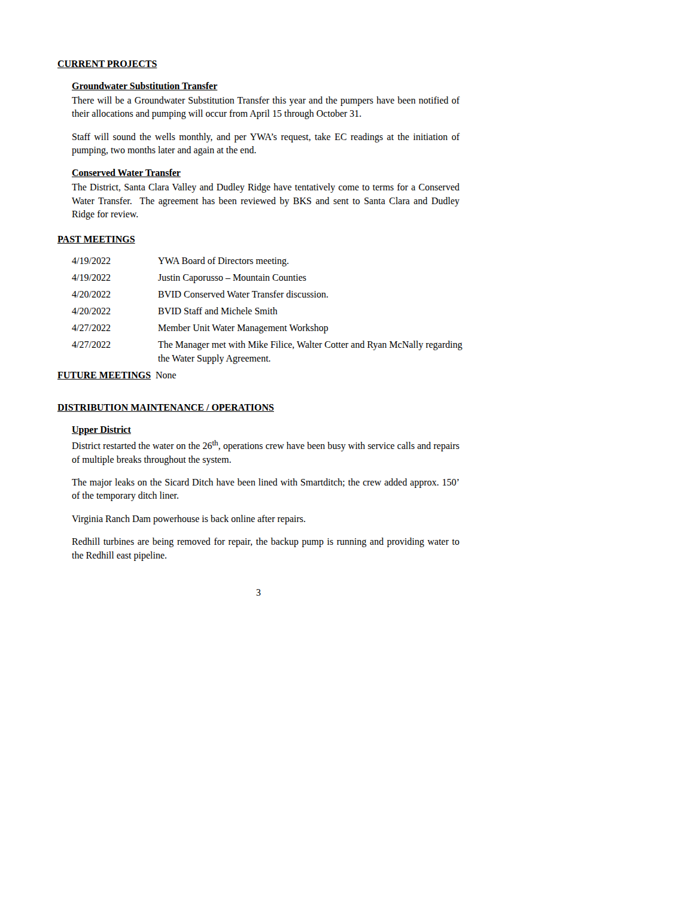CURRENT PROJECTS
Groundwater Substitution Transfer
There will be a Groundwater Substitution Transfer this year and the pumpers have been notified of their allocations and pumping will occur from April 15 through October 31.
Staff will sound the wells monthly, and per YWA’s request, take EC readings at the initiation of pumping, two months later and again at the end.
Conserved Water Transfer
The District, Santa Clara Valley and Dudley Ridge have tentatively come to terms for a Conserved Water Transfer. The agreement has been reviewed by BKS and sent to Santa Clara and Dudley Ridge for review.
PAST MEETINGS
| 4/19/2022 | YWA Board of Directors meeting. |
| 4/19/2022 | Justin Caporusso – Mountain Counties |
| 4/20/2022 | BVID Conserved Water Transfer discussion. |
| 4/20/2022 | BVID Staff and Michele Smith |
| 4/27/2022 | Member Unit Water Management Workshop |
| 4/27/2022 | The Manager met with Mike Filice, Walter Cotter and Ryan McNally regarding the Water Supply Agreement. |
FUTURE MEETINGS None
DISTRIBUTION MAINTENANCE / OPERATIONS
Upper District
District restarted the water on the 26th, operations crew have been busy with service calls and repairs of multiple breaks throughout the system.
The major leaks on the Sicard Ditch have been lined with Smartditch; the crew added approx. 150’ of the temporary ditch liner.
Virginia Ranch Dam powerhouse is back online after repairs.
Redhill turbines are being removed for repair, the backup pump is running and providing water to the Redhill east pipeline.
3